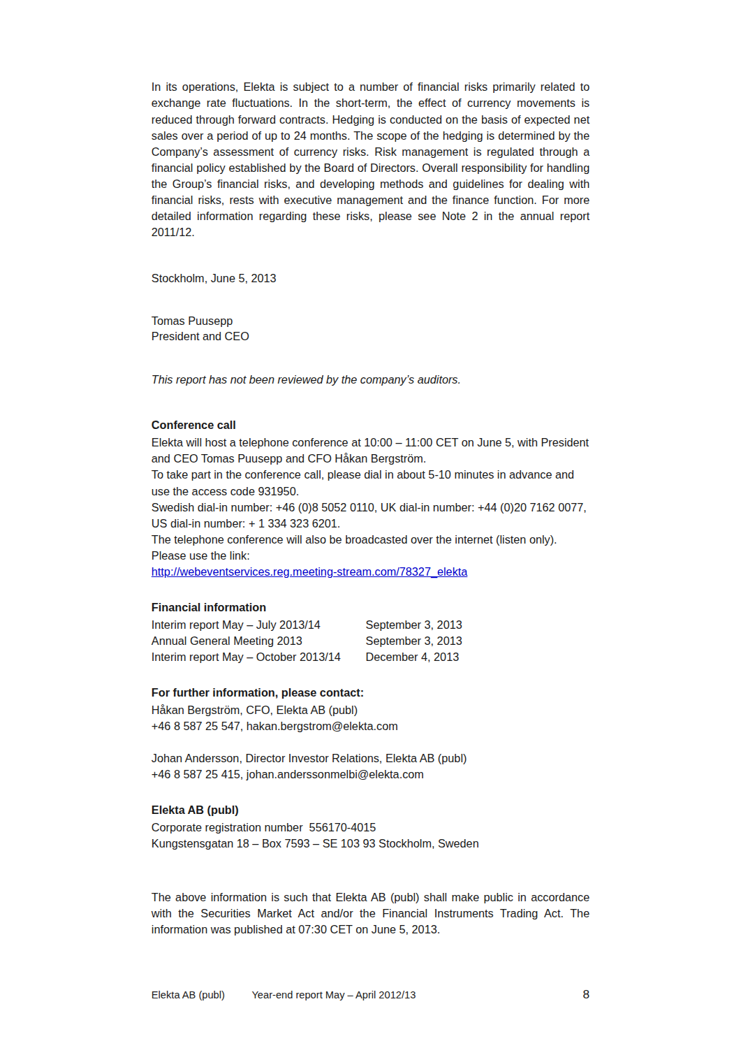In its operations, Elekta is subject to a number of financial risks primarily related to exchange rate fluctuations. In the short-term, the effect of currency movements is reduced through forward contracts. Hedging is conducted on the basis of expected net sales over a period of up to 24 months. The scope of the hedging is determined by the Company’s assessment of currency risks. Risk management is regulated through a financial policy established by the Board of Directors. Overall responsibility for handling the Group’s financial risks, and developing methods and guidelines for dealing with financial risks, rests with executive management and the finance function. For more detailed information regarding these risks, please see Note 2 in the annual report 2011/12.
Stockholm, June 5, 2013
Tomas Puusepp President and CEO
This report has not been reviewed by the company’s auditors.
Conference call
Elekta will host a telephone conference at 10:00 – 11:00 CET on June 5, with President and CEO Tomas Puusepp and CFO Håkan Bergström.
To take part in the conference call, please dial in about 5-10 minutes in advance and use the access code 931950.
Swedish dial-in number: +46 (0)8 5052 0110, UK dial-in number: +44 (0)20 7162 0077, US dial-in number: + 1 334 323 6201.
The telephone conference will also be broadcasted over the internet (listen only). Please use the link:
http://webeventservices.reg.meeting-stream.com/78327_elekta
Financial information
| Interim report May – July 2013/14 | September 3, 2013 |
| Annual General Meeting 2013 | September 3, 2013 |
| Interim report May – October 2013/14 | December 4, 2013 |
For further information, please contact:
Håkan Bergström, CFO, Elekta AB (publ)
+46 8 587 25 547, hakan.bergstrom@elekta.com
Johan Andersson, Director Investor Relations, Elekta AB (publ)
+46 8 587 25 415, johan.anderssonmelbi@elekta.com
Elekta AB (publ)
Corporate registration number 556170-4015
Kungstensgatan 18 – Box 7593 – SE 103 93 Stockholm, Sweden
The above information is such that Elekta AB (publ) shall make public in accordance with the Securities Market Act and/or the Financial Instruments Trading Act. The information was published at 07:30 CET on June 5, 2013.
Elekta AB (publ)
Year-end report May – April 2012/13
8